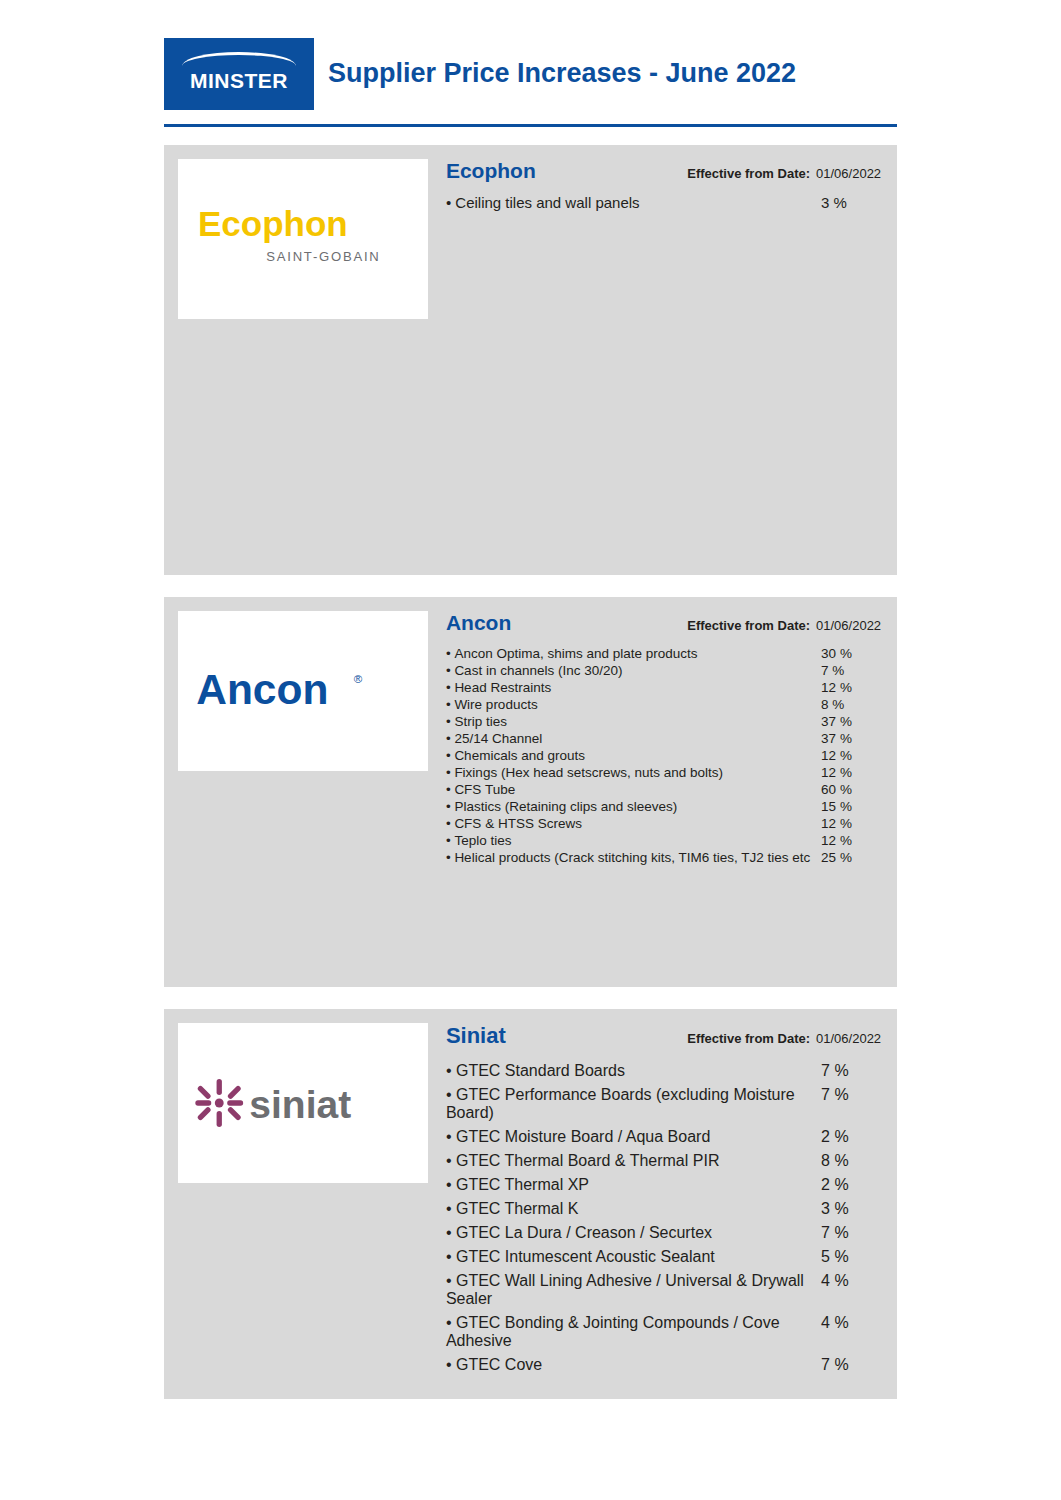MINSTER
Supplier Price Increases - June 2022
Ecophon SAINT-GOBAIN
Ecophon Effective from Date: 01/06/2022
Ceiling tiles and wall panels 3 %
Ancon ®
Ancon Effective from Date: 01/06/2022
Ancon Optima, shims and plate products 30 %
Cast in channels (Inc 30/20) 7 %
Head Restraints 12 %
Wire products 8 %
Strip ties 37 %
25/14 Channel 37 %
Chemicals and grouts 12 %
Fixings (Hex head setscrews, nuts and bolts) 12 %
CFS Tube 60 %
Plastics (Retaining clips and sleeves) 15 %
CFS & HTSS Screws 12 %
Teplo ties 12 %
Helical products (Crack stitching kits, TIM6 ties, TJ2 ties etc 25 %
siniat
Siniat Effective from Date: 01/06/2022
GTEC Standard Boards 7 %
GTEC Performance Boards (excluding Moisture Board) 7 %
GTEC Moisture Board / Aqua Board 2 %
GTEC Thermal Board & Thermal PIR 8 %
GTEC Thermal XP 2 %
GTEC Thermal K 3 %
GTEC La Dura / Creason / Securtex 7 %
GTEC Intumescent Acoustic Sealant 5 %
GTEC Wall Lining Adhesive / Universal & Drywall Sealer 4 %
GTEC Bonding & Jointing Compounds / Cove Adhesive 4 %
GTEC Cove 7 %